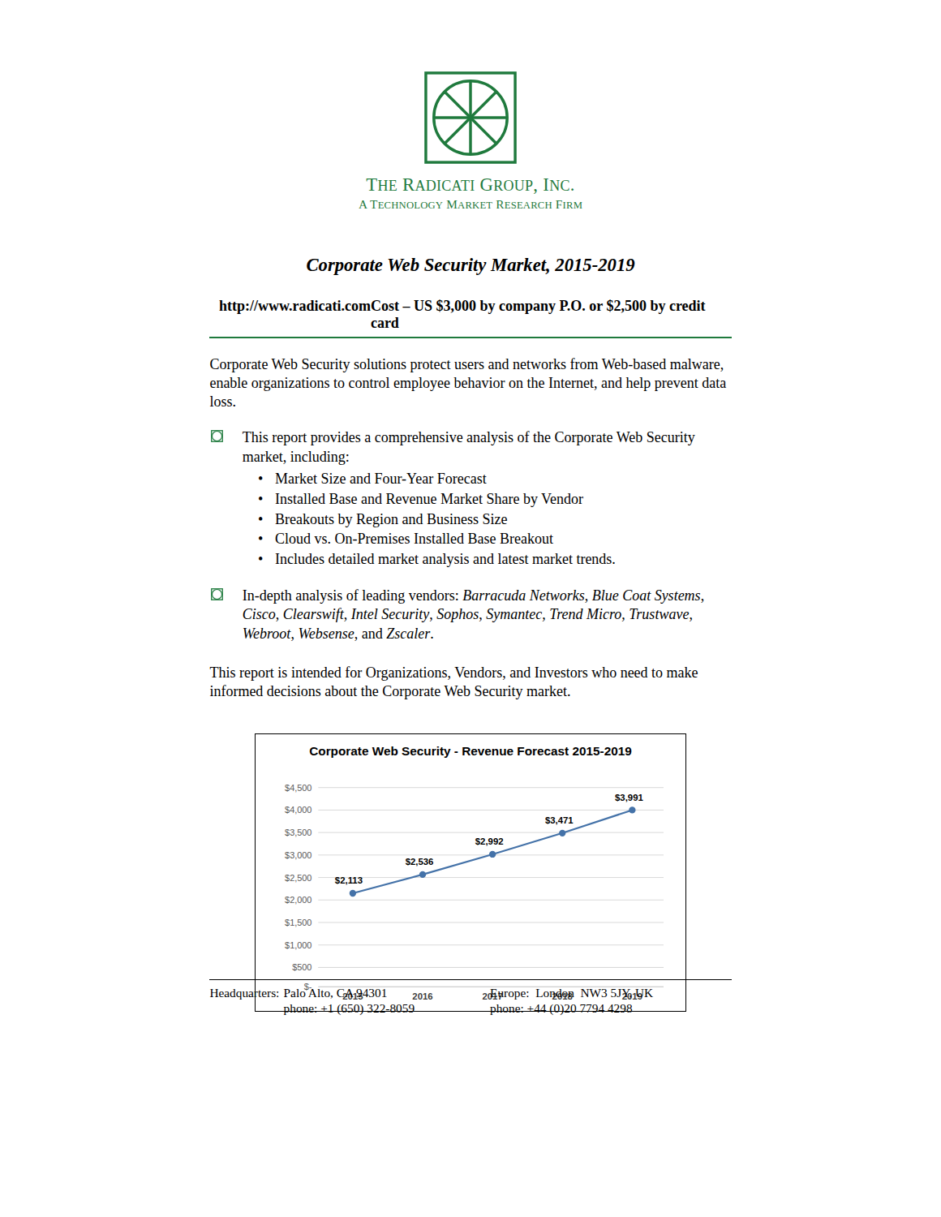THE RADICATI GROUP, INC.
A TECHNOLOGY MARKET RESEARCH FIRM
Corporate Web Security Market, 2015-2019
http://www.radicati.com Cost – US $3,000 by company P.O. or $2,500 by credit card
Corporate Web Security solutions protect users and networks from Web-based malware, enable organizations to control employee behavior on the Internet, and help prevent data loss.
This report provides a comprehensive analysis of the Corporate Web Security market, including:
Market Size and Four-Year Forecast
Installed Base and Revenue Market Share by Vendor
Breakouts by Region and Business Size
Cloud vs. On-Premises Installed Base Breakout
Includes detailed market analysis and latest market trends.
In-depth analysis of leading vendors: Barracuda Networks, Blue Coat Systems, Cisco, Clearswift, Intel Security, Sophos, Symantec, Trend Micro, Trustwave, Webroot, Websense, and Zscaler.
This report is intended for Organizations, Vendors, and Investors who need to make informed decisions about the Corporate Web Security market.
Corporate Web Security - Revenue Forecast 2015-2019
$4,500 $4,000 $3,500 $3,000 $2,500 $2,000 $1,500 $1,000 $500 $- y = 278 - value/4500*248 $2,113 $2,536 $2,992 $3,471 $3,991 2015 2016 2017 2018 2019
| Headquarters: | Palo Alto, CA 94301 | Europe: London NW3 5JY, UK |
| | phone: +1 (650) 322-8059 | phone: +44 (0)20 7794 4298 |